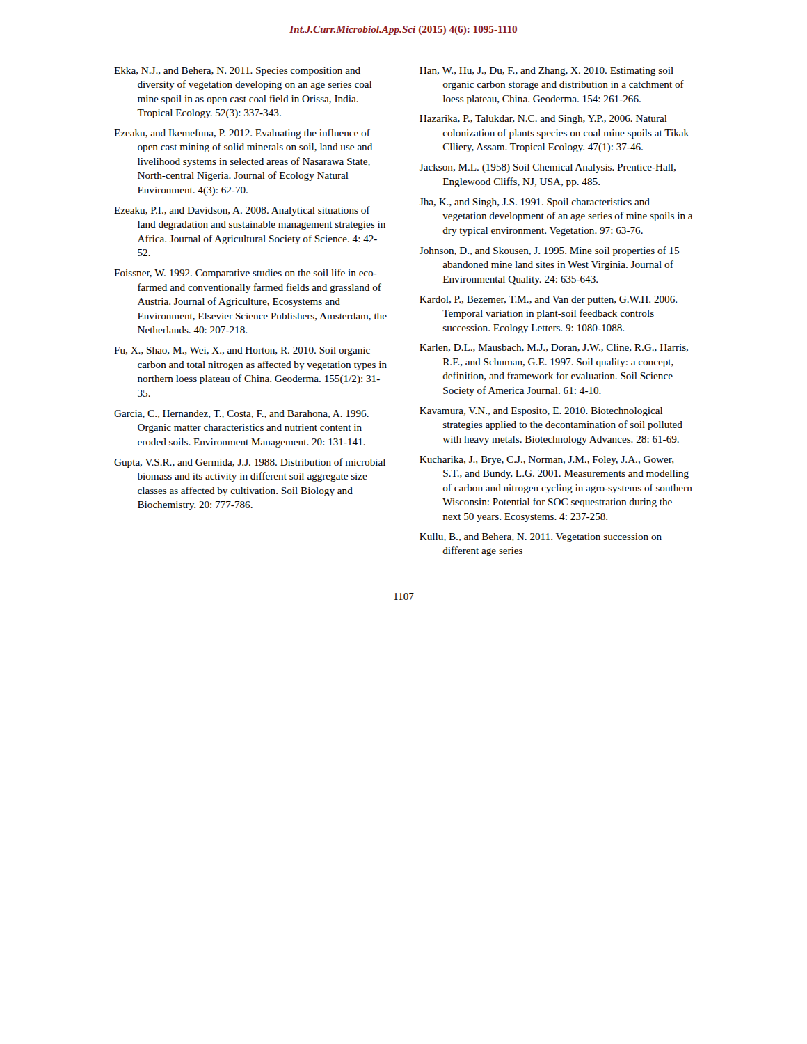Int.J.Curr.Microbiol.App.Sci (2015) 4(6): 1095-1110
Ekka, N.J., and Behera, N. 2011. Species composition and diversity of vegetation developing on an age series coal mine spoil in as open cast coal field in Orissa, India. Tropical Ecology. 52(3): 337-343.
Ezeaku, and Ikemefuna, P. 2012. Evaluating the influence of open cast mining of solid minerals on soil, land use and livelihood systems in selected areas of Nasarawa State, North-central Nigeria. Journal of Ecology Natural Environment. 4(3): 62-70.
Ezeaku, P.I., and Davidson, A. 2008. Analytical situations of land degradation and sustainable management strategies in Africa. Journal of Agricultural Society of Science. 4: 42-52.
Foissner, W. 1992. Comparative studies on the soil life in eco-farmed and conventionally farmed fields and grassland of Austria. Journal of Agriculture, Ecosystems and Environment, Elsevier Science Publishers, Amsterdam, the Netherlands. 40: 207-218.
Fu, X., Shao, M., Wei, X., and Horton, R. 2010. Soil organic carbon and total nitrogen as affected by vegetation types in northern loess plateau of China. Geoderma. 155(1/2): 31-35.
Garcia, C., Hernandez, T., Costa, F., and Barahona, A. 1996. Organic matter characteristics and nutrient content in eroded soils. Environment Management. 20: 131-141.
Gupta, V.S.R., and Germida, J.J. 1988. Distribution of microbial biomass and its activity in different soil aggregate size classes as affected by cultivation. Soil Biology and Biochemistry. 20: 777-786.
Han, W., Hu, J., Du, F., and Zhang, X. 2010. Estimating soil organic carbon storage and distribution in a catchment of loess plateau, China. Geoderma. 154: 261-266.
Hazarika, P., Talukdar, N.C. and Singh, Y.P., 2006. Natural colonization of plants species on coal mine spoils at Tikak Clliery, Assam. Tropical Ecology. 47(1): 37-46.
Jackson, M.L. (1958) Soil Chemical Analysis. Prentice-Hall, Englewood Cliffs, NJ, USA, pp. 485.
Jha, K., and Singh, J.S. 1991. Spoil characteristics and vegetation development of an age series of mine spoils in a dry typical environment. Vegetation. 97: 63-76.
Johnson, D., and Skousen, J. 1995. Mine soil properties of 15 abandoned mine land sites in West Virginia. Journal of Environmental Quality. 24: 635-643.
Kardol, P., Bezemer, T.M., and Van der putten, G.W.H. 2006. Temporal variation in plant-soil feedback controls succession. Ecology Letters. 9: 1080-1088.
Karlen, D.L., Mausbach, M.J., Doran, J.W., Cline, R.G., Harris, R.F., and Schuman, G.E. 1997. Soil quality: a concept, definition, and framework for evaluation. Soil Science Society of America Journal. 61: 4-10.
Kavamura, V.N., and Esposito, E. 2010. Biotechnological strategies applied to the decontamination of soil polluted with heavy metals. Biotechnology Advances. 28: 61-69.
Kucharika, J., Brye, C.J., Norman, J.M., Foley, J.A., Gower, S.T., and Bundy, L.G. 2001. Measurements and modelling of carbon and nitrogen cycling in agro-systems of southern Wisconsin: Potential for SOC sequestration during the next 50 years. Ecosystems. 4: 237-258.
Kullu, B., and Behera, N. 2011. Vegetation succession on different age series
1107